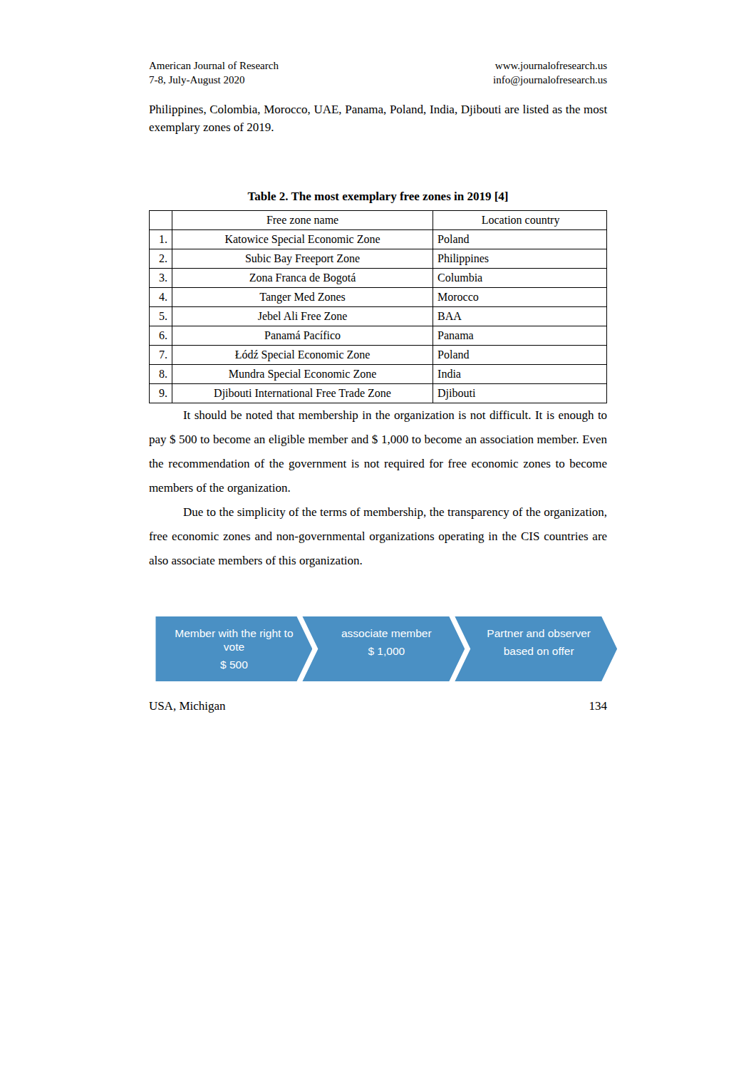American Journal of Research
7-8, July-August 2020
www.journalofresearch.us
info@journalofresearch.us
Philippines, Colombia, Morocco, UAE, Panama, Poland, India, Djibouti are listed as the most exemplary zones of 2019.
Table 2. The most exemplary free zones in 2019 [4]
| | Free zone name | Location country |
| 1. | Katowice Special Economic Zone | Poland |
| 2. | Subic Bay Freeport Zone | Philippines |
| 3. | Zona Franca de Bogotá | Columbia |
| 4. | Tanger Med Zones | Morocco |
| 5. | Jebel Ali Free Zone | BAA |
| 6. | Panamá Pacífico | Panama |
| 7. | Łódź Special Economic Zone | Poland |
| 8. | Mundra Special Economic Zone | India |
| 9. | Djibouti International Free Trade Zone | Djibouti |
It should be noted that membership in the organization is not difficult. It is enough to pay $ 500 to become an eligible member and $ 1,000 to become an association member. Even the recommendation of the government is not required for free economic zones to become members of the organization.
Due to the simplicity of the terms of membership, the transparency of the organization, free economic zones and non-governmental organizations operating in the CIS countries are also associate members of this organization.
Member with the right to vote$ 500
associate member$ 1,000
Partner and observerbased on offer
USA, Michigan
134